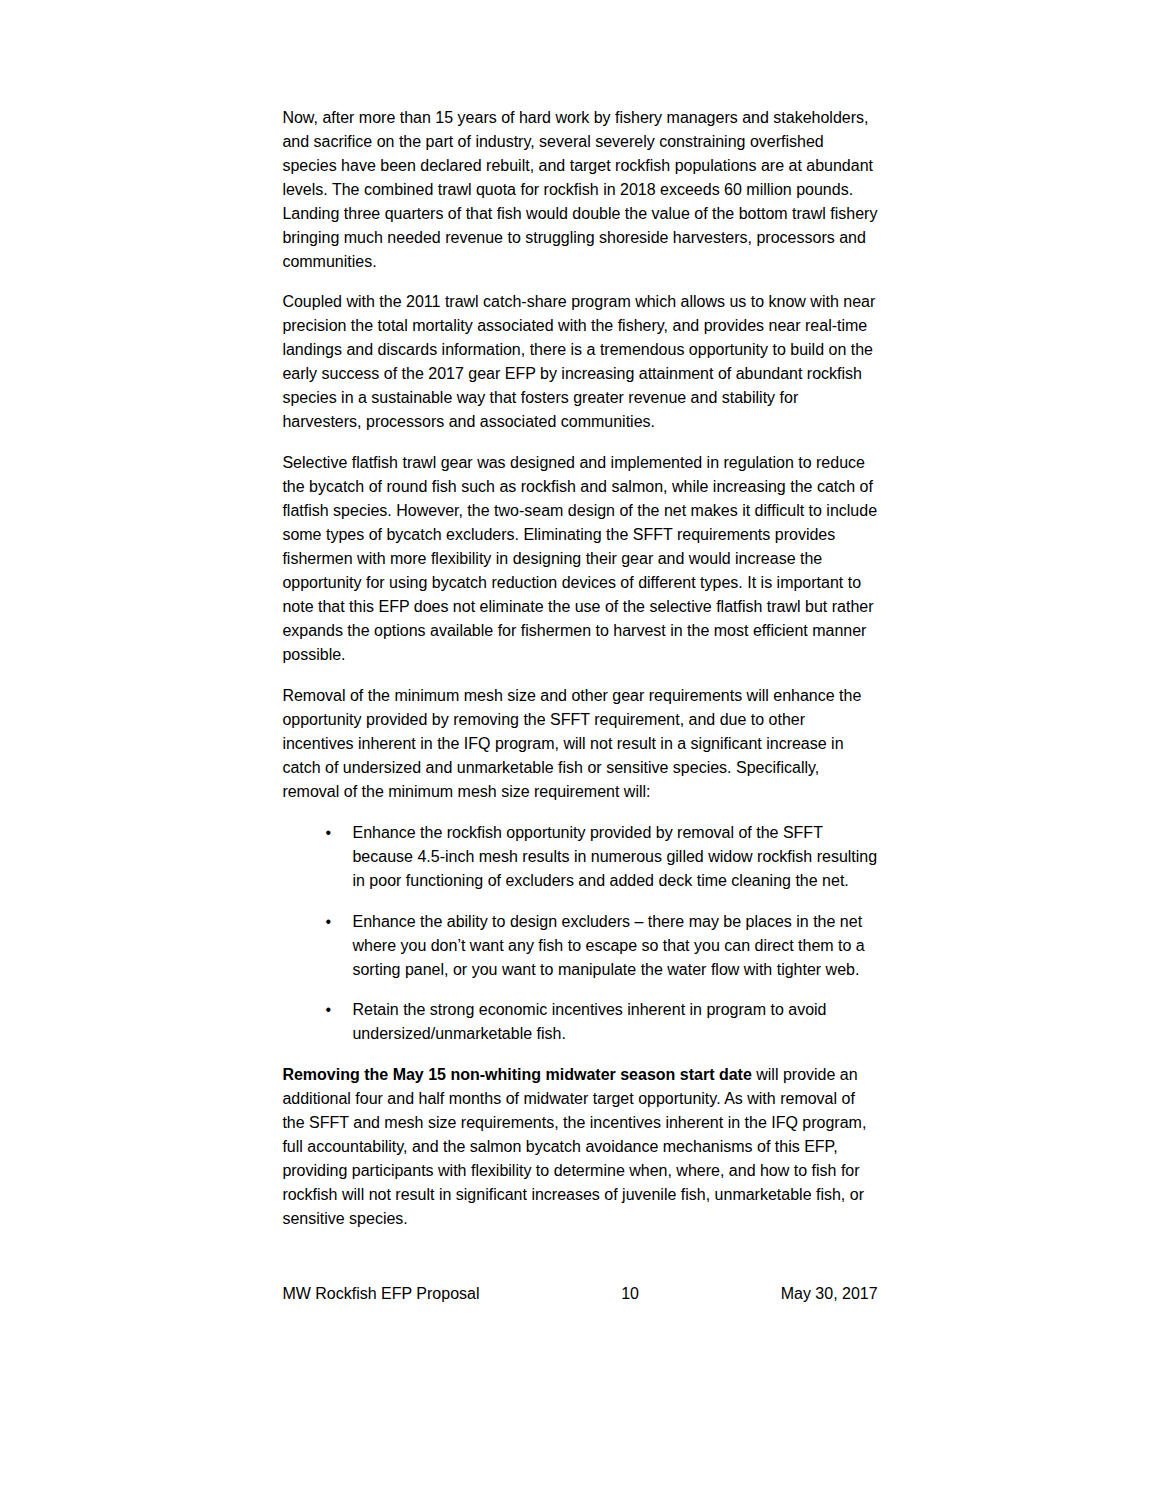Now, after more than 15 years of hard work by fishery managers and stakeholders, and sacrifice on the part of industry, several severely constraining overfished species have been declared rebuilt, and target rockfish populations are at abundant levels. The combined trawl quota for rockfish in 2018 exceeds 60 million pounds. Landing three quarters of that fish would double the value of the bottom trawl fishery bringing much needed revenue to struggling shoreside harvesters, processors and communities.
Coupled with the 2011 trawl catch-share program which allows us to know with near precision the total mortality associated with the fishery, and provides near real-time landings and discards information, there is a tremendous opportunity to build on the early success of the 2017 gear EFP by increasing attainment of abundant rockfish species in a sustainable way that fosters greater revenue and stability for harvesters, processors and associated communities.
Selective flatfish trawl gear was designed and implemented in regulation to reduce the bycatch of round fish such as rockfish and salmon, while increasing the catch of flatfish species. However, the two-seam design of the net makes it difficult to include some types of bycatch excluders. Eliminating the SFFT requirements provides fishermen with more flexibility in designing their gear and would increase the opportunity for using bycatch reduction devices of different types. It is important to note that this EFP does not eliminate the use of the selective flatfish trawl but rather expands the options available for fishermen to harvest in the most efficient manner possible.
Removal of the minimum mesh size and other gear requirements will enhance the opportunity provided by removing the SFFT requirement, and due to other incentives inherent in the IFQ program, will not result in a significant increase in catch of undersized and unmarketable fish or sensitive species. Specifically, removal of the minimum mesh size requirement will:
Enhance the rockfish opportunity provided by removal of the SFFT because 4.5-inch mesh results in numerous gilled widow rockfish resulting in poor functioning of excluders and added deck time cleaning the net.
Enhance the ability to design excluders – there may be places in the net where you don’t want any fish to escape so that you can direct them to a sorting panel, or you want to manipulate the water flow with tighter web.
Retain the strong economic incentives inherent in program to avoid undersized/unmarketable fish.
Removing the May 15 non-whiting midwater season start date will provide an additional four and half months of midwater target opportunity. As with removal of the SFFT and mesh size requirements, the incentives inherent in the IFQ program, full accountability, and the salmon bycatch avoidance mechanisms of this EFP, providing participants with flexibility to determine when, where, and how to fish for rockfish will not result in significant increases of juvenile fish, unmarketable fish, or sensitive species.
MW Rockfish EFP Proposal
10
May 30, 2017